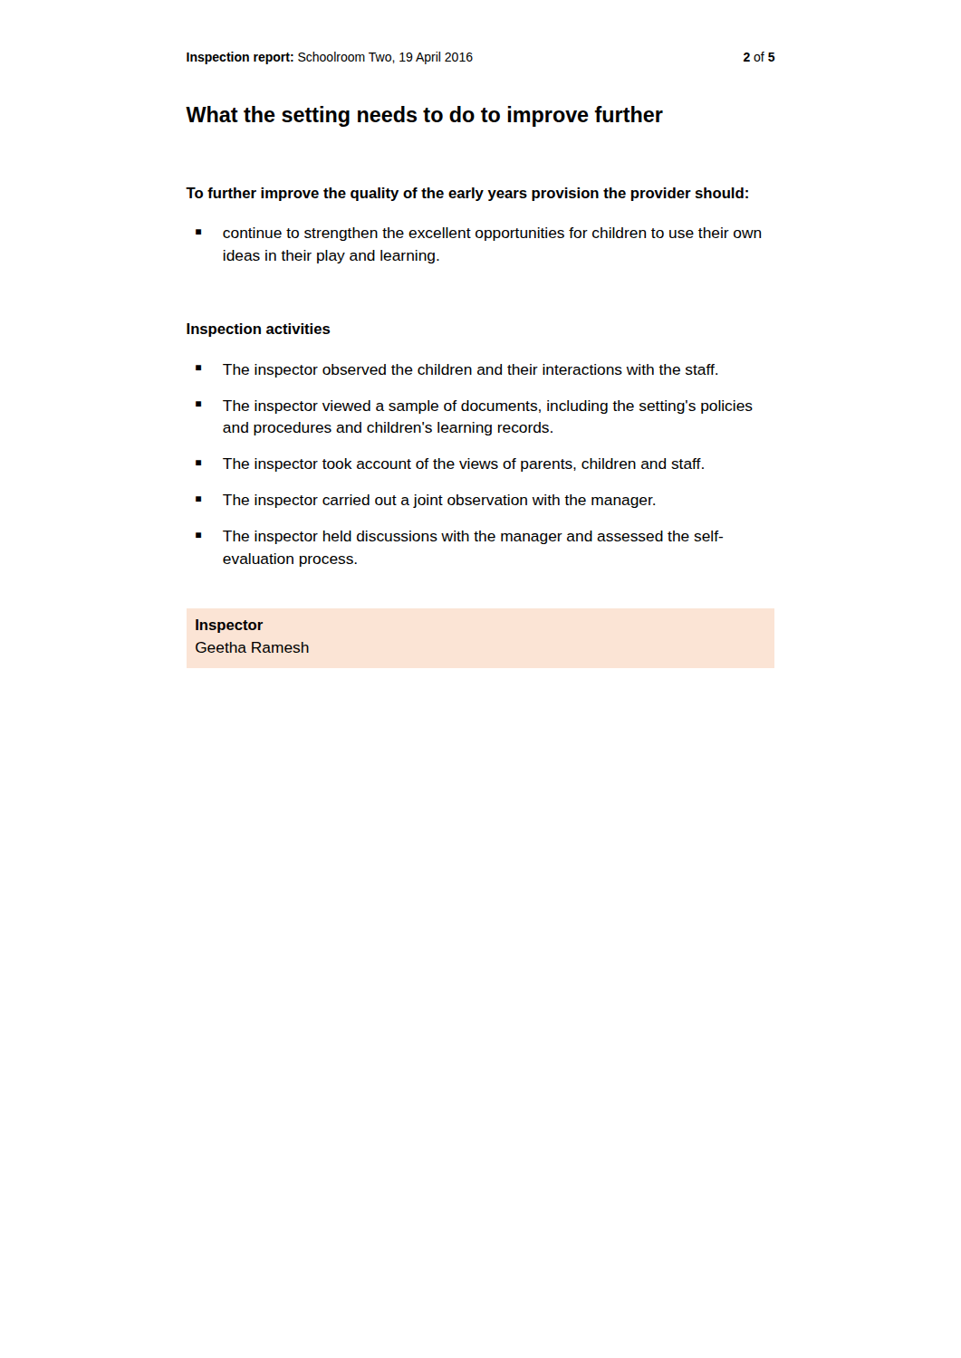Inspection report: Schoolroom Two, 19 April 2016
2 of 5
What the setting needs to do to improve further
To further improve the quality of the early years provision the provider should:
continue to strengthen the excellent opportunities for children to use their own ideas in their play and learning.
Inspection activities
The inspector observed the children and their interactions with the staff.
The inspector viewed a sample of documents, including the setting's policies and procedures and children's learning records.
The inspector took account of the views of parents, children and staff.
The inspector carried out a joint observation with the manager.
The inspector held discussions with the manager and assessed the self-evaluation process.
Inspector
Geetha Ramesh